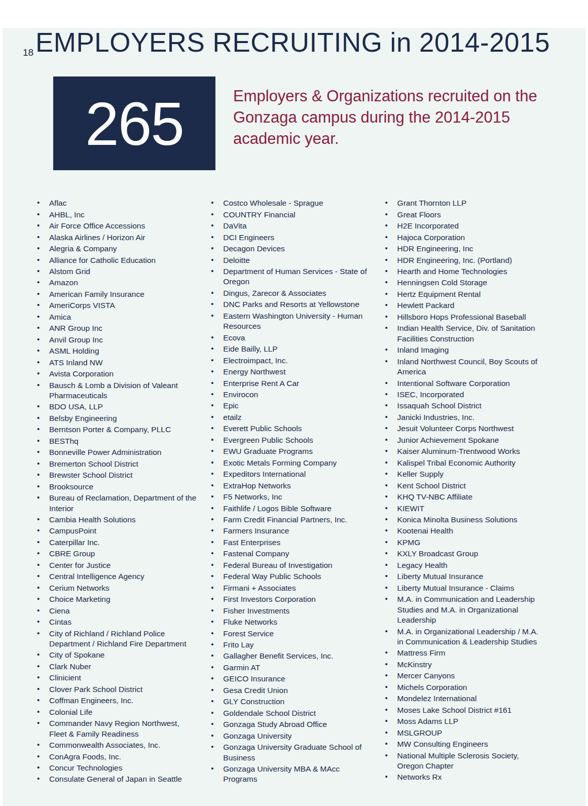18
EMPLOYERS RECRUITING in 2014-2015
265
Employers & Organizations recruited on the Gonzaga campus during the 2014-2015 academic year.
Aflac
AHBL, Inc
Air Force Office Accessions
Alaska Airlines / Horizon Air
Alegria & Company
Alliance for Catholic Education
Alstom Grid
Amazon
American Family Insurance
AmeriCorps VISTA
Amica
ANR Group Inc
Anvil Group Inc
ASML Holding
ATS Inland NW
Avista Corporation
Bausch & Lomb a Division of Valeant Pharmaceuticals
BDO USA, LLP
Belsby Engineering
Berntson Porter & Company, PLLC
BESThq
Bonneville Power Administration
Bremerton School District
Brewster School District
Brooksource
Bureau of Reclamation, Department of the Interior
Cambia Health Solutions
CampusPoint
Caterpillar Inc.
CBRE Group
Center for Justice
Central Intelligence Agency
Cerium Networks
Choice Marketing
Ciena
Cintas
City of Richland / Richland Police Department / Richland Fire Department
City of Spokane
Clark Nuber
Clinicient
Clover Park School District
Coffman Engineers, Inc.
Colonial Life
Commander Navy Region Northwest, Fleet & Family Readiness
Commonwealth Associates, Inc.
ConAgra Foods, Inc.
Concur Technologies
Consulate General of Japan in Seattle
Costco Wholesale - Sprague
COUNTRY Financial
DaVita
DCI Engineers
Decagon Devices
Deloitte
Department of Human Services - State of Oregon
Dingus, Zarecor & Associates
DNC Parks and Resorts at Yellowstone
Eastern Washington University - Human Resources
Ecova
Eide Bailly, LLP
Electroimpact, Inc.
Energy Northwest
Enterprise Rent A Car
Envirocon
Epic
etailz
Everett Public Schools
Evergreen Public Schools
EWU Graduate Programs
Exotic Metals Forming Company
Expeditors International
ExtraHop Networks
F5 Networks, Inc
Faithlife / Logos Bible Software
Farm Credit Financial Partners, Inc.
Farmers Insurance
Fast Enterprises
Fastenal Company
Federal Bureau of Investigation
Federal Way Public Schools
Firmani + Associates
First Investors Corporation
Fisher Investments
Fluke Networks
Forest Service
Frito Lay
Gallagher Benefit Services, Inc.
Garmin AT
GEICO Insurance
Gesa Credit Union
GLY Construction
Goldendale School District
Gonzaga Study Abroad Office
Gonzaga University
Gonzaga University Graduate School of Business
Gonzaga University MBA & MAcc Programs
Grant Thornton LLP
Great Floors
H2E Incorporated
Hajoca Corporation
HDR Engineering, Inc
HDR Engineering, Inc. (Portland)
Hearth and Home Technologies
Henningsen Cold Storage
Hertz Equipment Rental
Hewlett Packard
Hillsboro Hops Professional Baseball
Indian Health Service, Div. of Sanitation Facilities Construction
Inland Imaging
Inland Northwest Council, Boy Scouts of America
Intentional Software Corporation
ISEC, Incorporated
Issaquah School District
Janicki Industries, Inc.
Jesuit Volunteer Corps Northwest
Junior Achievement Spokane
Kaiser Aluminum-Trentwood Works
Kalispel Tribal Economic Authority
Keller Supply
Kent School District
KHQ TV-NBC Affiliate
KIEWIT
Konica Minolta Business Solutions
Kootenai Health
KPMG
KXLY Broadcast Group
Legacy Health
Liberty Mutual Insurance
Liberty Mutual Insurance - Claims
M.A. in Communication and Leadership Studies and M.A. in Organizational Leadership
M.A. in Organizational Leadership / M.A. in Communication & Leadership Studies
Mattress Firm
McKinstry
Mercer Canyons
Michels Corporation
Mondelez International
Moses Lake School District #161
Moss Adams LLP
MSLGROUP
MW Consulting Engineers
National Multiple Sclerosis Society, Oregon Chapter
Networks Rx